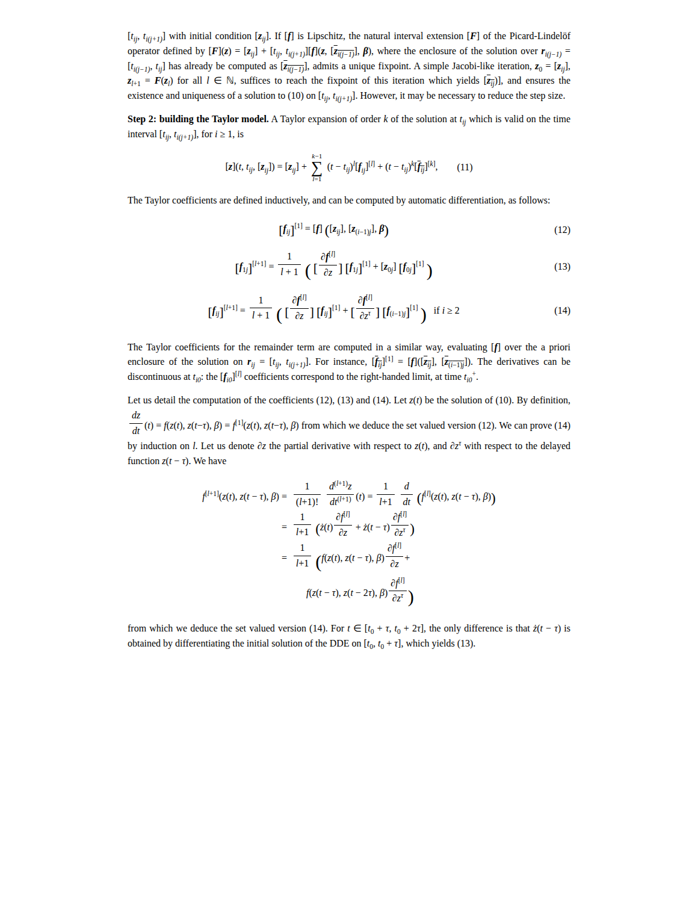[tij, ti(j+1)] with initial condition [zij]. If [f] is Lipschitz, the natural interval extension [F] of the Picard-Lindelöf operator defined by [F](z) = [zij] + [tij, ti(j+1)][f](z, [zi(j−1)], β), where the enclosure of the solution over ri(j−1) = [ti(j−1), tij] has already be computed as [zi(j−1)], admits a unique fixpoint. A simple Jacobi-like iteration, z0 = [zij], zl+1 = F(zl) for all l ∈ ℕ, suffices to reach the fixpoint of this iteration which yields [zij)], and ensures the existence and uniqueness of a solution to (10) on [tij, ti(j+1)]. However, it may be necessary to reduce the step size.
Step 2: building the Taylor model. A Taylor expansion of order k of the solution at tij which is valid on the time interval [tij, ti(j+1)], for i ≥ 1, is
[z](t, tij, [zij]) = [zij] + k−1 ∑ l=1 (t − tij)l[fij][l] + (t − tij)k[fij][k],
(11)
The Taylor coefficients are defined inductively, and can be computed by automatic differentiation, as follows:
[fij][1] = [f] ([zij], [z(i−1)j], β)
(12)
[f1j][l+1] = 1 l + 1 ( [∂f[l]∂z] [f1j][1] + [z0j] [f0j][1] )
(13)
[fij][l+1] = 1 l + 1 ( [∂f[l]∂z] [fij][1] + [∂f[l]∂zτ] [f(i−1)j][1] ) if i ≥ 2
(14)
The Taylor coefficients for the remainder term are computed in a similar way, evaluating [f] over the a priori enclosure of the solution on rij = [tij, ti(j+1)]. For instance, [fij][1] = [f]([zij], [z(i−1)j]). The derivatives can be discontinuous at ti0: the [fi0][l] coefficients correspond to the right-handed limit, at time ti0+.
Let us detail the computation of the coefficients (12), (13) and (14). Let z(t) be the solution of (10). By definition, dz dt(t) = f(z(t), z(t−τ), β) = f[1](z(t), z(t−τ), β) from which we deduce the set valued version (12). We can prove (14) by induction on l. Let us denote ∂z the partial derivative with respect to z(t), and ∂zτ with respect to the delayed function z(t − τ). We have
f[l+1](z(t), z(t − τ), β) =
1(l+1)! d(l+1)z dt(l+1)(t) = 1 l+1 ddt (f[l](z(t), z(t − τ), β))
=
1 l+1 (ż(t)∂f[l]∂z + ż(t − τ)∂f[l]∂zτ)
=
1 l+1 (f(z(t), z(t − τ), β)∂f[l]∂z+
f(z(t − τ), z(t − 2τ), β)∂f[l]∂zτ)
from which we deduce the set valued version (14). For t ∈ [t0 + τ, t0 + 2τ], the only difference is that ż(t − τ) is obtained by differentiating the initial solution of the DDE on [t0, t0 + τ], which yields (13).